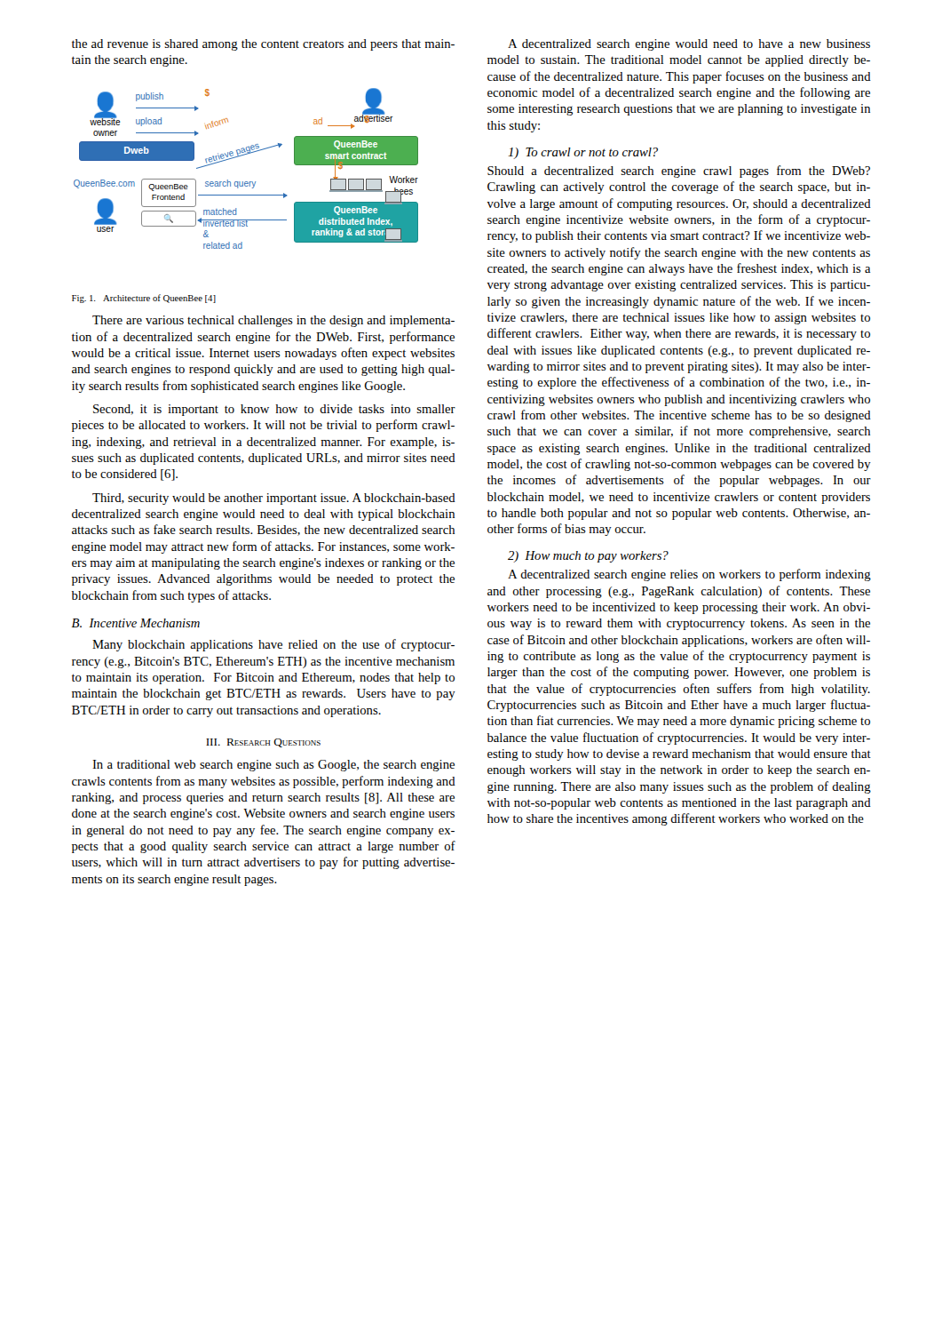the ad revenue is shared among the content creators and peers that maintain the search engine.
👤
website
owner
publish
upload
$
inform
👤
advertiser
ad
$
Dweb
QueenBee
smart contract
retrieve pages
$
QueenBee.com
QueenBee
Frontend
search query
Worker
bees
👤
user
🔍
matched
inverted list &
related ad
QueenBee
distributed Index,
ranking & ad storage
Fig. 1. Architecture of QueenBee [4]
There are various technical challenges in the design and implementation of a decentralized search engine for the DWeb. First, performance would be a critical issue. Internet users nowadays often expect websites and search engines to respond quickly and are used to getting high quality search results from sophisticated search engines like Google.
Second, it is important to know how to divide tasks into smaller pieces to be allocated to workers. It will not be trivial to perform crawling, indexing, and retrieval in a decentralized manner. For example, issues such as duplicated contents, duplicated URLs, and mirror sites need to be considered [6].
Third, security would be another important issue. A blockchain-based decentralized search engine would need to deal with typical blockchain attacks such as fake search results. Besides, the new decentralized search engine model may attract new form of attacks. For instances, some workers may aim at manipulating the search engine's indexes or ranking or the privacy issues. Advanced algorithms would be needed to protect the blockchain from such types of attacks.
B. Incentive Mechanism
Many blockchain applications have relied on the use of cryptocurrency (e.g., Bitcoin's BTC, Ethereum's ETH) as the incentive mechanism to maintain its operation. For Bitcoin and Ethereum, nodes that help to maintain the blockchain get BTC/ETH as rewards. Users have to pay BTC/ETH in order to carry out transactions and operations.
III. Research Questions
In a traditional web search engine such as Google, the search engine crawls contents from as many websites as possible, perform indexing and ranking, and process queries and return search results [8]. All these are done at the search engine's cost. Website owners and search engine users in general do not need to pay any fee. The search engine company expects that a good quality search service can attract a large number of users, which will in turn attract advertisers to pay for putting advertisements on its search engine result pages.
A decentralized search engine would need to have a new business model to sustain. The traditional model cannot be applied directly because of the decentralized nature. This paper focuses on the business and economic model of a decentralized search engine and the following are some interesting research questions that we are planning to investigate in this study:
1) To crawl or not to crawl?
Should a decentralized search engine crawl pages from the DWeb? Crawling can actively control the coverage of the search space, but involve a large amount of computing resources. Or, should a decentralized search engine incentivize website owners, in the form of a cryptocurrency, to publish their contents via smart contract? If we incentivize website owners to actively notify the search engine with the new contents as created, the search engine can always have the freshest index, which is a very strong advantage over existing centralized services. This is particularly so given the increasingly dynamic nature of the web. If we incentivize crawlers, there are technical issues like how to assign websites to different crawlers. Either way, when there are rewards, it is necessary to deal with issues like duplicated contents (e.g., to prevent duplicated rewarding to mirror sites and to prevent pirating sites). It may also be interesting to explore the effectiveness of a combination of the two, i.e., incentivizing websites owners who publish and incentivizing crawlers who crawl from other websites. The incentive scheme has to be so designed such that we can cover a similar, if not more comprehensive, search space as existing search engines. Unlike in the traditional centralized model, the cost of crawling not-so-common webpages can be covered by the incomes of advertisements of the popular webpages. In our blockchain model, we need to incentivize crawlers or content providers to handle both popular and not so popular web contents. Otherwise, another forms of bias may occur.
2) How much to pay workers?
A decentralized search engine relies on workers to perform indexing and other processing (e.g., PageRank calculation) of contents. These workers need to be incentivized to keep processing their work. An obvious way is to reward them with cryptocurrency tokens. As seen in the case of Bitcoin and other blockchain applications, workers are often willing to contribute as long as the value of the cryptocurrency payment is larger than the cost of the computing power. However, one problem is that the value of cryptocurrencies often suffers from high volatility. Cryptocurrencies such as Bitcoin and Ether have a much larger fluctuation than fiat currencies. We may need a more dynamic pricing scheme to balance the value fluctuation of cryptocurrencies. It would be very interesting to study how to devise a reward mechanism that would ensure that enough workers will stay in the network in order to keep the search engine running. There are also many issues such as the problem of dealing with not-so-popular web contents as mentioned in the last paragraph and how to share the incentives among different workers who worked on the